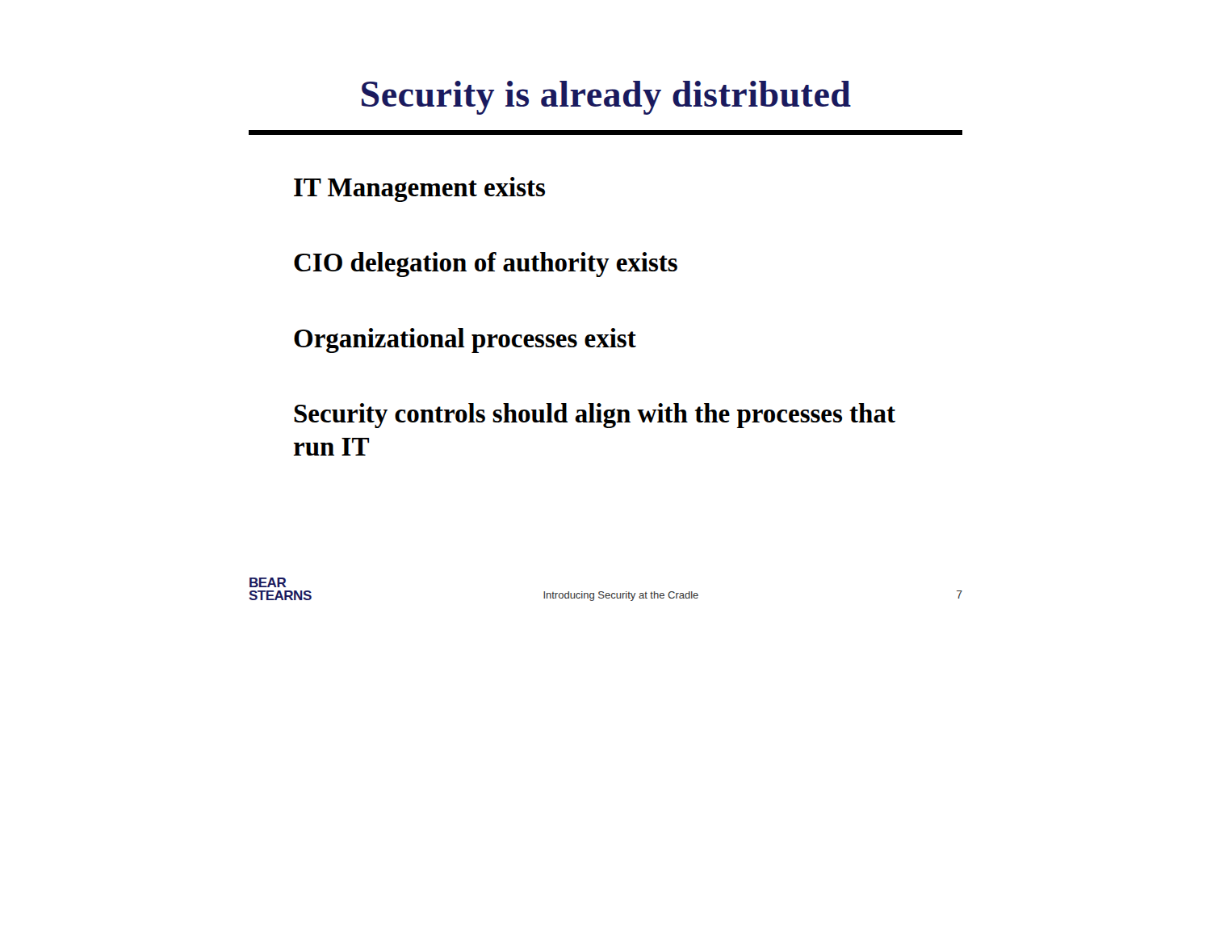Security is already distributed
IT Management exists
CIO delegation of authority exists
Organizational processes exist
Security controls should align with the processes that run IT
BEAR
STEARNS
Introducing Security at the Cradle
7